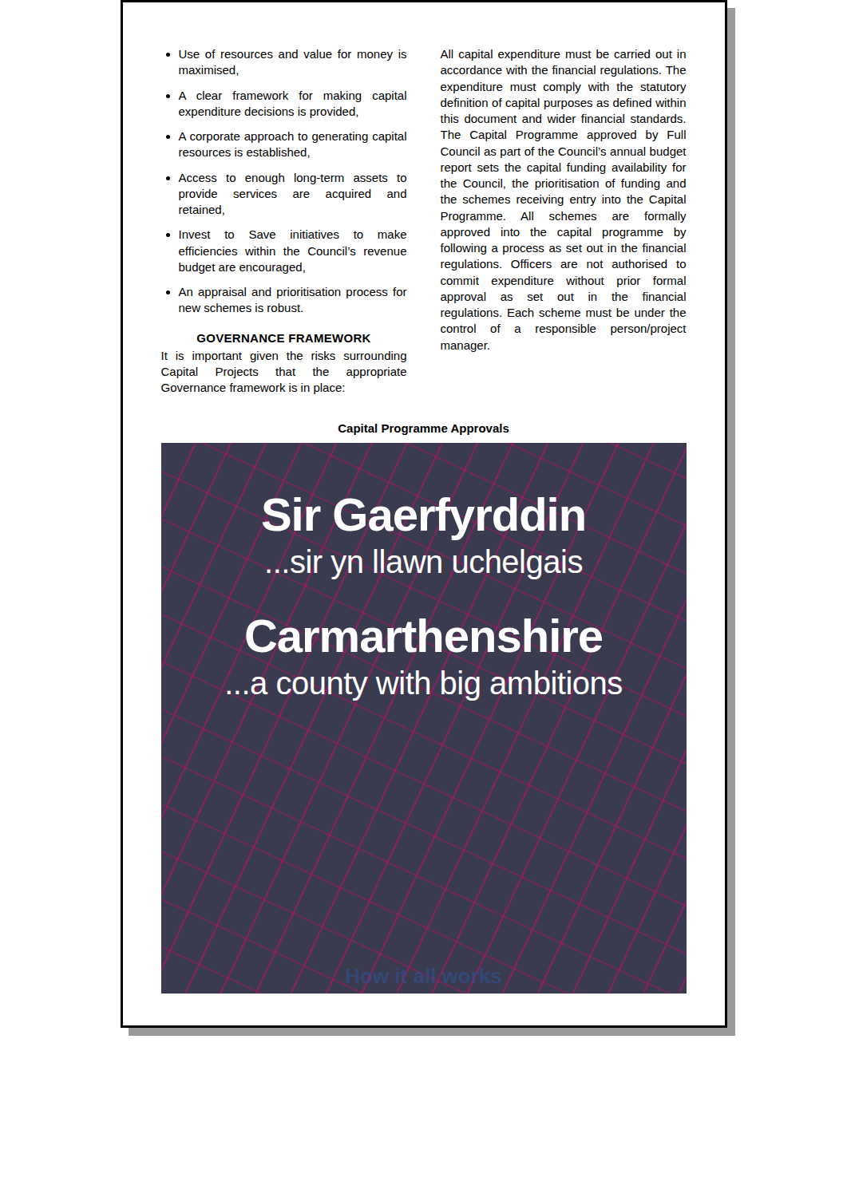Use of resources and value for money is maximised,
A clear framework for making capital expenditure decisions is provided,
A corporate approach to generating capital resources is established,
Access to enough long-term assets to provide services are acquired and retained,
Invest to Save initiatives to make efficiencies within the Council’s revenue budget are encouraged,
An appraisal and prioritisation process for new schemes is robust.
Governance Framework
It is important given the risks surrounding Capital Projects that the appropriate Governance framework is in place:
All capital expenditure must be carried out in accordance with the financial regulations. The expenditure must comply with the statutory definition of capital purposes as defined within this document and wider financial standards. The Capital Programme approved by Full Council as part of the Council’s annual budget report sets the capital funding availability for the Council, the prioritisation of funding and the schemes receiving entry into the Capital Programme. All schemes are formally approved into the capital programme by following a process as set out in the financial regulations. Officers are not authorised to commit expenditure without prior formal approval as set out in the financial regulations. Each scheme must be under the control of a responsible person/project manager.
Capital Programme Approvals
Sir Gaerfyrddin
...sir yn llawn uchelgais
Carmarthenshire
...a county with big ambitions
How it all works